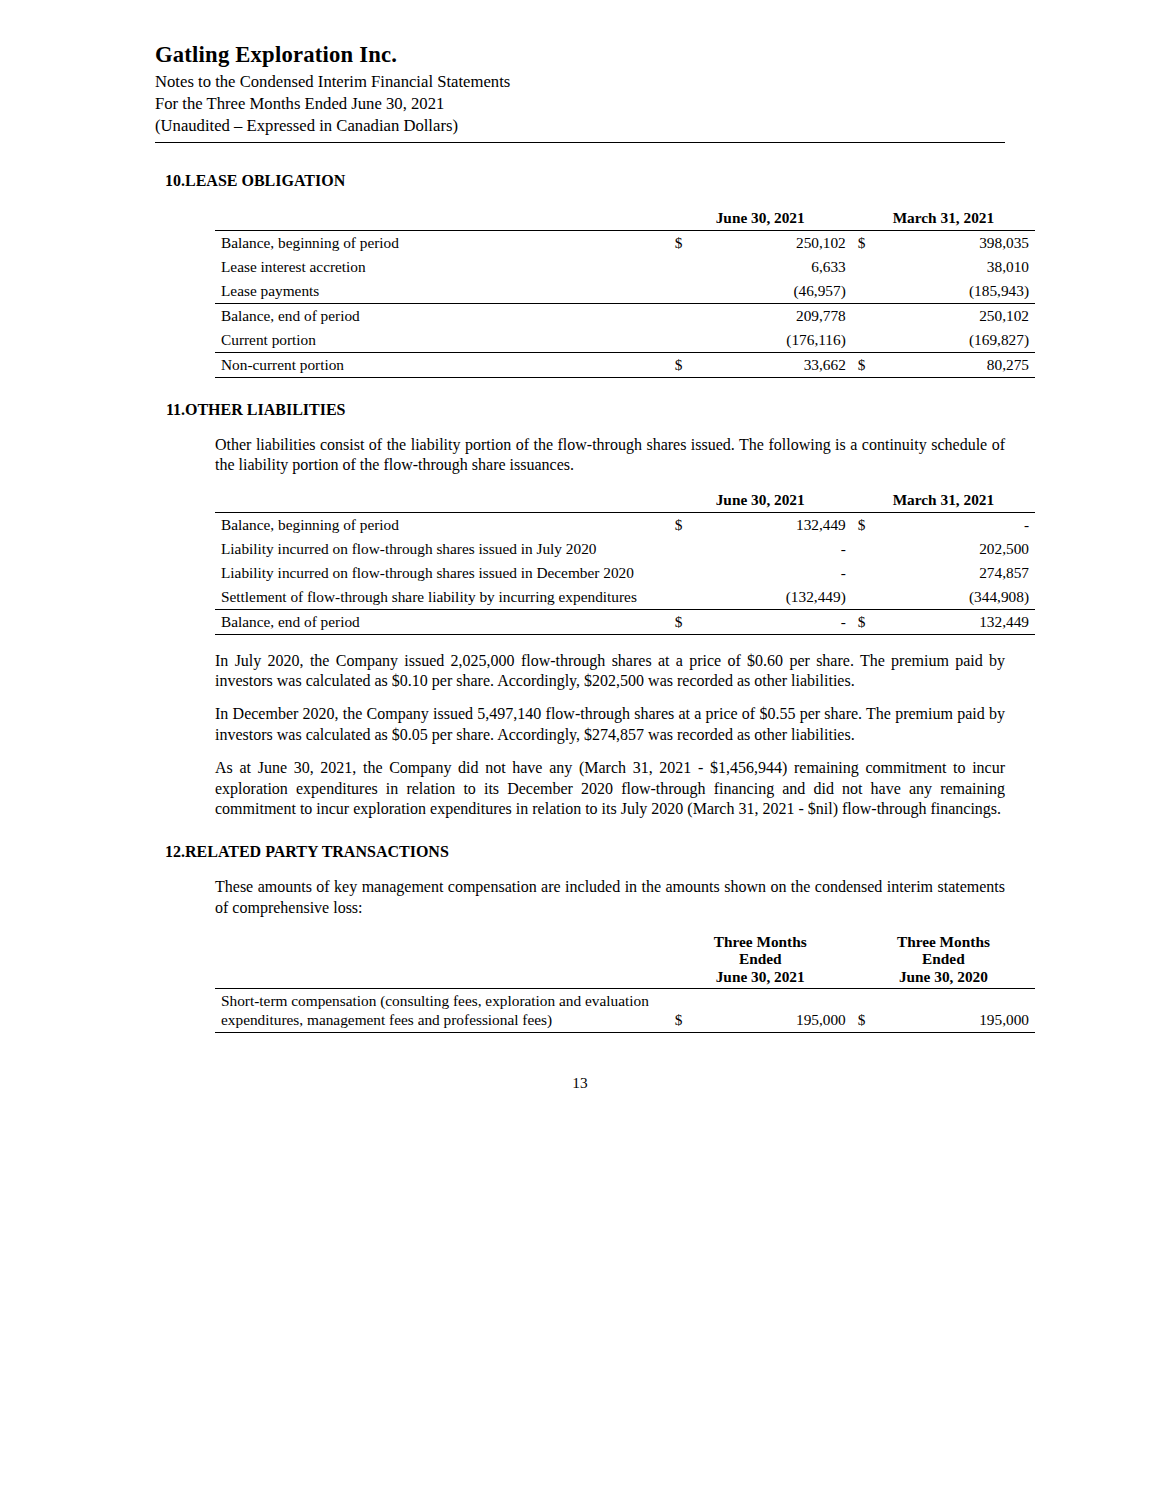Gatling Exploration Inc.
Notes to the Condensed Interim Financial Statements
For the Three Months Ended June 30, 2021
(Unaudited – Expressed in Canadian Dollars)
10. LEASE OBLIGATION
| | June 30, 2021 | March 31, 2021 |
| --- | --- | --- |
| Balance, beginning of period | $ | 250,102 | $ | 398,035 |
| Lease interest accretion | | 6,633 | | 38,010 |
| Lease payments | | (46,957) | | (185,943) |
| Balance, end of period | | 209,778 | | 250,102 |
| Current portion | | (176,116) | | (169,827) |
| Non-current portion | $ | 33,662 | $ | 80,275 |
11. OTHER LIABILITIES
Other liabilities consist of the liability portion of the flow-through shares issued. The following is a continuity schedule of the liability portion of the flow-through share issuances.
| | June 30, 2021 | March 31, 2021 |
| --- | --- | --- |
| Balance, beginning of period | $ | 132,449 | $ | - |
| Liability incurred on flow-through shares issued in July 2020 | | - | | 202,500 |
| Liability incurred on flow-through shares issued in December 2020 | | - | | 274,857 |
| Settlement of flow-through share liability by incurring expenditures | | (132,449) | | (344,908) |
| Balance, end of period | $ | - | $ | 132,449 |
In July 2020, the Company issued 2,025,000 flow-through shares at a price of $0.60 per share. The premium paid by investors was calculated as $0.10 per share. Accordingly, $202,500 was recorded as other liabilities.
In December 2020, the Company issued 5,497,140 flow-through shares at a price of $0.55 per share. The premium paid by investors was calculated as $0.05 per share. Accordingly, $274,857 was recorded as other liabilities.
As at June 30, 2021, the Company did not have any (March 31, 2021 - $1,456,944) remaining commitment to incur exploration expenditures in relation to its December 2020 flow-through financing and did not have any remaining commitment to incur exploration expenditures in relation to its July 2020 (March 31, 2021 - $nil) flow-through financings.
12. RELATED PARTY TRANSACTIONS
These amounts of key management compensation are included in the amounts shown on the condensed interim statements of comprehensive loss:
| | Three Months Ended June 30, 2021 | Three Months Ended June 30, 2020 |
| --- | --- | --- |
| Short-term compensation (consulting fees, exploration and evaluation expenditures, management fees and professional fees) | $ | 195,000 | $ | 195,000 |
13